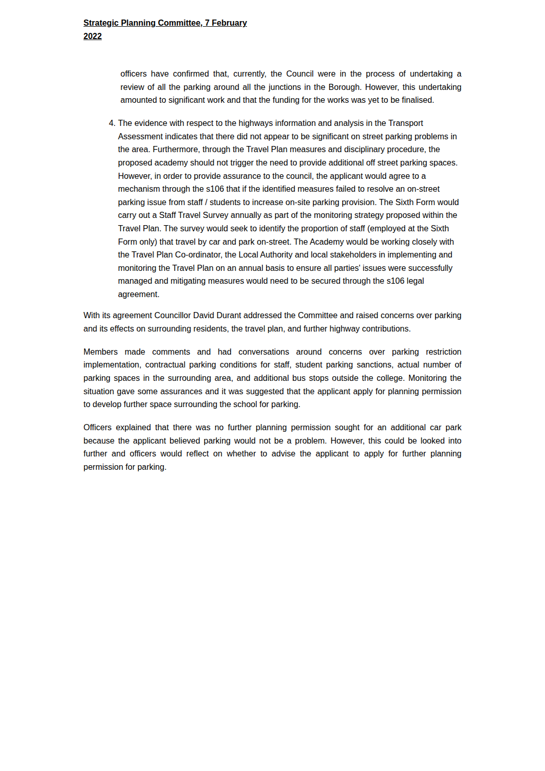Strategic Planning Committee, 7 February
2022
officers have confirmed that, currently, the Council were in the process of undertaking a review of all the parking around all the junctions in the Borough. However, this undertaking amounted to significant work and that the funding for the works was yet to be finalised.
The evidence with respect to the highways information and analysis in the Transport Assessment indicates that there did not appear to be significant on street parking problems in the area. Furthermore, through the Travel Plan measures and disciplinary procedure, the proposed academy should not trigger the need to provide additional off street parking spaces. However, in order to provide assurance to the council, the applicant would agree to a mechanism through the s106 that if the identified measures failed to resolve an on-street parking issue from staff / students to increase on-site parking provision. The Sixth Form would carry out a Staff Travel Survey annually as part of the monitoring strategy proposed within the Travel Plan. The survey would seek to identify the proportion of staff (employed at the Sixth Form only) that travel by car and park on-street. The Academy would be working closely with the Travel Plan Co-ordinator, the Local Authority and local stakeholders in implementing and monitoring the Travel Plan on an annual basis to ensure all parties' issues were successfully managed and mitigating measures would need to be secured through the s106 legal agreement.
With its agreement Councillor David Durant addressed the Committee and raised concerns over parking and its effects on surrounding residents, the travel plan, and further highway contributions.
Members made comments and had conversations around concerns over parking restriction implementation, contractual parking conditions for staff, student parking sanctions, actual number of parking spaces in the surrounding area, and additional bus stops outside the college. Monitoring the situation gave some assurances and it was suggested that the applicant apply for planning permission to develop further space surrounding the school for parking.
Officers explained that there was no further planning permission sought for an additional car park because the applicant believed parking would not be a problem. However, this could be looked into further and officers would reflect on whether to advise the applicant to apply for further planning permission for parking.